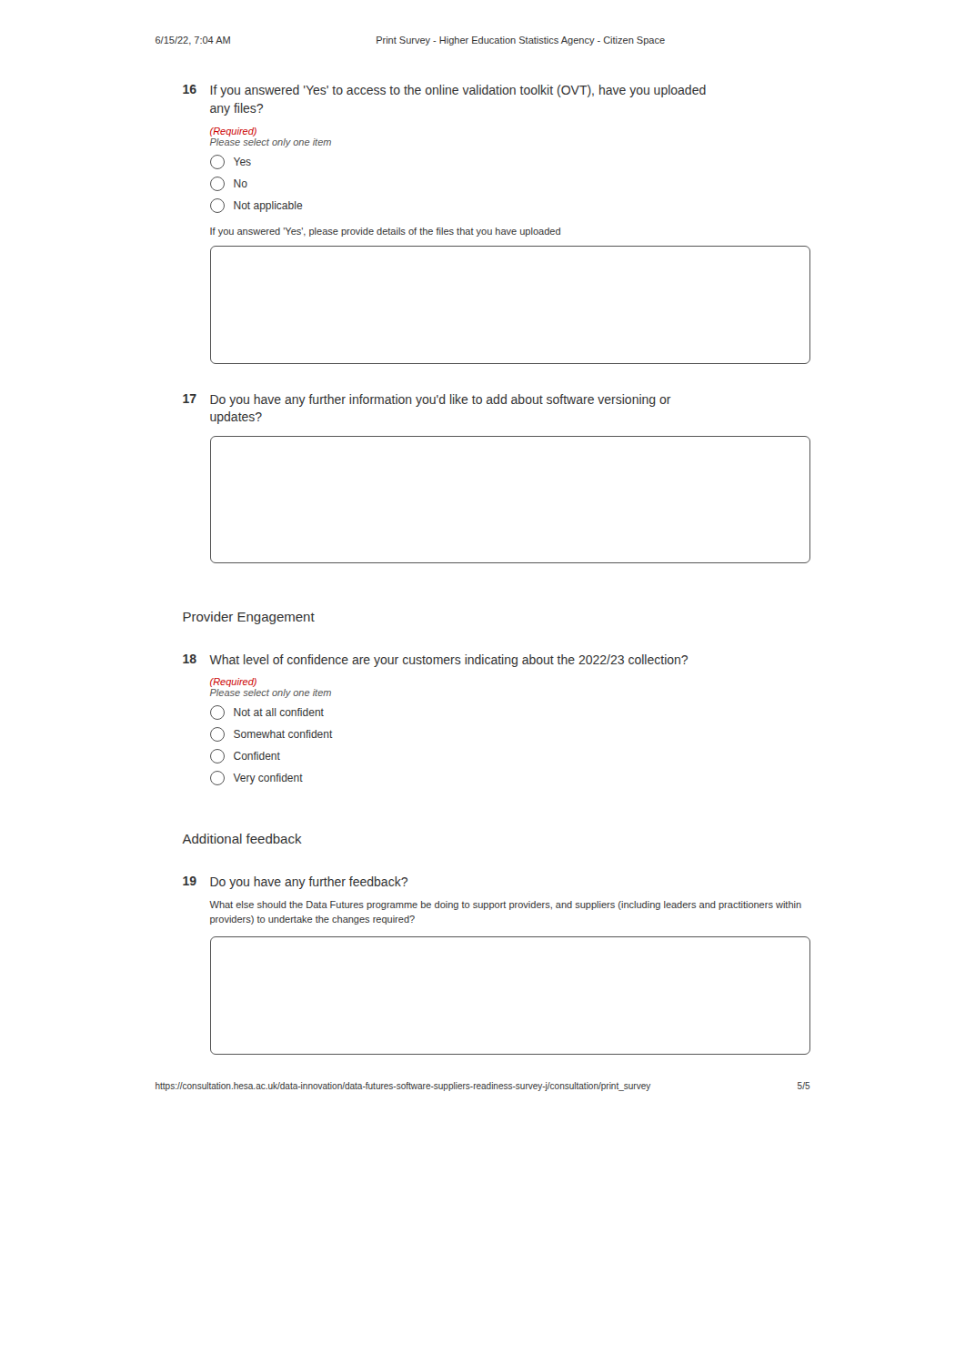6/15/22, 7:04 AM Print Survey - Higher Education Statistics Agency - Citizen Space
16
If you answered 'Yes' to access to the online validation toolkit (OVT), have you uploaded any files?
(Required)
Please select only one item
Yes
No
Not applicable
If you answered 'Yes', please provide details of the files that you have uploaded
17
Do you have any further information you'd like to add about software versioning or updates?
Provider Engagement
18
What level of confidence are your customers indicating about the 2022/23 collection?
(Required)
Please select only one item
Not at all confident
Somewhat confident
Confident
Very confident
Additional feedback
19
Do you have any further feedback?
What else should the Data Futures programme be doing to support providers, and suppliers (including leaders and practitioners within providers) to undertake the changes required?
https://consultation.hesa.ac.uk/data-innovation/data-futures-software-suppliers-readiness-survey-j/consultation/print_survey 5/5